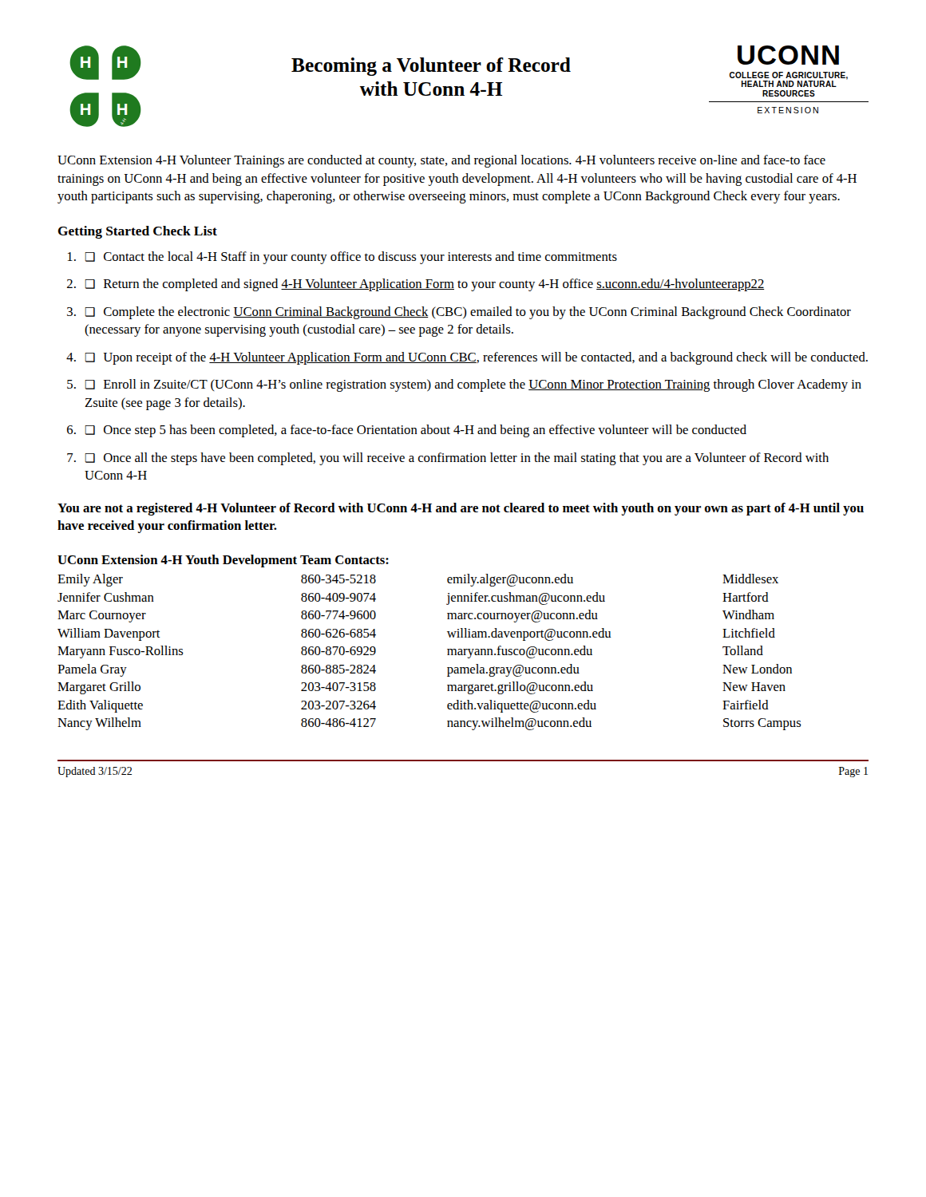H H H H 4-H
Becoming a Volunteer of Record
with UConn 4-H
UCONN
College of Agriculture,
Health and Natural
Resources
Extension
UConn Extension 4-H Volunteer Trainings are conducted at county, state, and regional locations. 4-H volunteers receive on-line and face-to face trainings on UConn 4-H and being an effective volunteer for positive youth development. All 4-H volunteers who will be having custodial care of 4-H youth participants such as supervising, chaperoning, or otherwise overseeing minors, must complete a UConn Background Check every four years.
Getting Started Check List
❑ Contact the local 4-H Staff in your county office to discuss your interests and time commitments
❑ Return the completed and signed 4-H Volunteer Application Form to your county 4-H office s.uconn.edu/4-hvolunteerapp22
❑ Complete the electronic UConn Criminal Background Check (CBC) emailed to you by the UConn Criminal Background Check Coordinator (necessary for anyone supervising youth (custodial care) – see page 2 for details.
❑ Upon receipt of the 4-H Volunteer Application Form and UConn CBC, references will be contacted, and a background check will be conducted.
❑ Enroll in Zsuite/CT (UConn 4-H’s online registration system) and complete the UConn Minor Protection Training through Clover Academy in Zsuite (see page 3 for details).
❑ Once step 5 has been completed, a face-to-face Orientation about 4-H and being an effective volunteer will be conducted
❑ Once all the steps have been completed, you will receive a confirmation letter in the mail stating that you are a Volunteer of Record with UConn 4-H
You are not a registered 4-H Volunteer of Record with UConn 4-H and are not cleared to meet with youth on your own as part of 4-H until you have received your confirmation letter.
UConn Extension 4-H Youth Development Team Contacts:
| Emily Alger | 860-345-5218 | emily.alger@uconn.edu | Middlesex |
| Jennifer Cushman | 860-409-9074 | jennifer.cushman@uconn.edu | Hartford |
| Marc Cournoyer | 860-774-9600 | marc.cournoyer@uconn.edu | Windham |
| William Davenport | 860-626-6854 | william.davenport@uconn.edu | Litchfield |
| Maryann Fusco-Rollins | 860-870-6929 | maryann.fusco@uconn.edu | Tolland |
| Pamela Gray | 860-885-2824 | pamela.gray@uconn.edu | New London |
| Margaret Grillo | 203-407-3158 | margaret.grillo@uconn.edu | New Haven |
| Edith Valiquette | 203-207-3264 | edith.valiquette@uconn.edu | Fairfield |
| Nancy Wilhelm | 860-486-4127 | nancy.wilhelm@uconn.edu | Storrs Campus |
Updated 3/15/22 Page 1